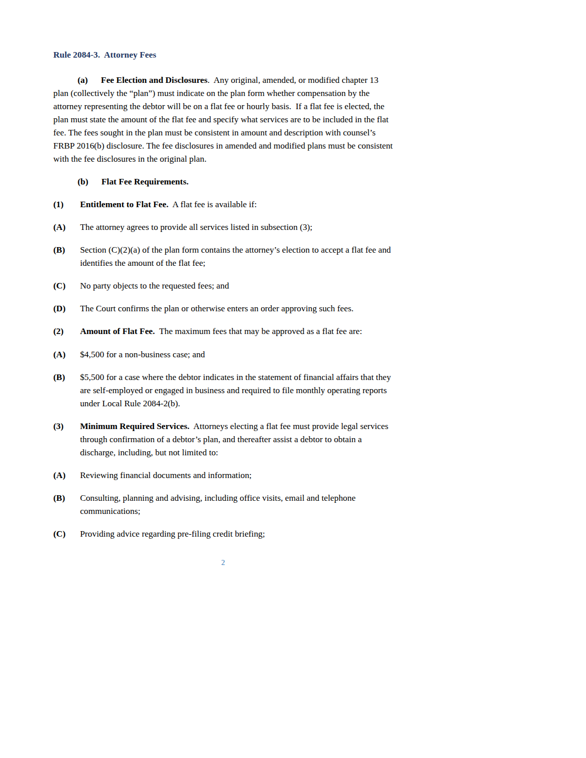Rule 2084-3. Attorney Fees
(a) Fee Election and Disclosures. Any original, amended, or modified chapter 13 plan (collectively the “plan”) must indicate on the plan form whether compensation by the attorney representing the debtor will be on a flat fee or hourly basis. If a flat fee is elected, the plan must state the amount of the flat fee and specify what services are to be included in the flat fee. The fees sought in the plan must be consistent in amount and description with counsel’s FRBP 2016(b) disclosure. The fee disclosures in amended and modified plans must be consistent with the fee disclosures in the original plan.
(b) Flat Fee Requirements.
| (1) | Entitlement to Flat Fee. A flat fee is available if: |
| (A) | The attorney agrees to provide all services listed in subsection (3); |
| (B) | Section (C)(2)(a) of the plan form contains the attorney’s election to accept a flat fee and identifies the amount of the flat fee; |
| (C) | No party objects to the requested fees; and |
| (D) | The Court confirms the plan or otherwise enters an order approving such fees. |
| (2) | Amount of Flat Fee. The maximum fees that may be approved as a flat fee are: |
| (A) | $4,500 for a non-business case; and |
| (B) | $5,500 for a case where the debtor indicates in the statement of financial affairs that they are self-employed or engaged in business and required to file monthly operating reports under Local Rule 2084-2(b). |
| (3) | Minimum Required Services. Attorneys electing a flat fee must provide legal services through confirmation of a debtor’s plan, and thereafter assist a debtor to obtain a discharge, including, but not limited to: |
| (A) | Reviewing financial documents and information; |
| (B) | Consulting, planning and advising, including office visits, email and telephone communications; |
| (C) | Providing advice regarding pre-filing credit briefing; |
2